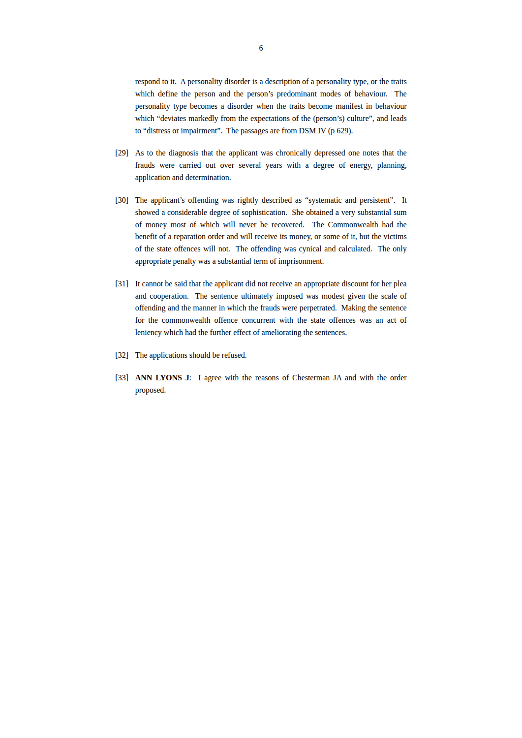6
respond to it. A personality disorder is a description of a personality type, or the traits which define the person and the person’s predominant modes of behaviour. The personality type becomes a disorder when the traits become manifest in behaviour which “deviates markedly from the expectations of the (person’s) culture”, and leads to “distress or impairment”. The passages are from DSM IV (p 629).
[29]
As to the diagnosis that the applicant was chronically depressed one notes that the frauds were carried out over several years with a degree of energy, planning, application and determination.
[30]
The applicant’s offending was rightly described as “systematic and persistent”. It showed a considerable degree of sophistication. She obtained a very substantial sum of money most of which will never be recovered. The Commonwealth had the benefit of a reparation order and will receive its money, or some of it, but the victims of the state offences will not. The offending was cynical and calculated. The only appropriate penalty was a substantial term of imprisonment.
[31]
It cannot be said that the applicant did not receive an appropriate discount for her plea and cooperation. The sentence ultimately imposed was modest given the scale of offending and the manner in which the frauds were perpetrated. Making the sentence for the commonwealth offence concurrent with the state offences was an act of leniency which had the further effect of ameliorating the sentences.
[32]
The applications should be refused.
[33]
ANN LYONS J: I agree with the reasons of Chesterman JA and with the order proposed.